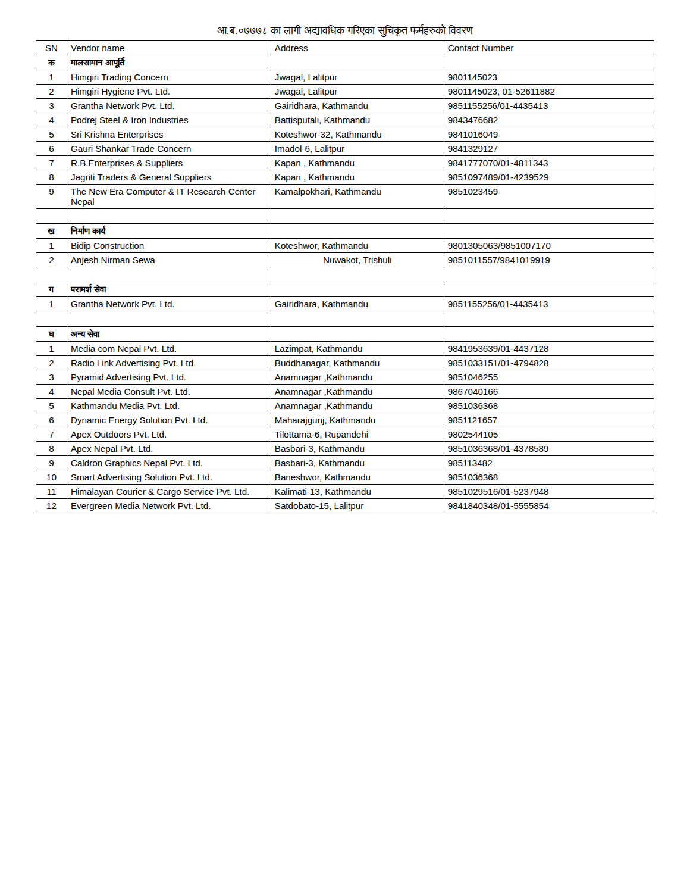आ.ब.०७७७८ का लागी अद्यावधिक गरिएका सुचिकृत फर्महरुको विवरण
| SN | Vendor name | Address | Contact Number |
| --- | --- | --- | --- |
| क | मालसामान आपूर्ति | | |
| 1 | Himgiri Trading Concern | Jwagal, Lalitpur | 9801145023 |
| 2 | Himgiri Hygiene Pvt. Ltd. | Jwagal, Lalitpur | 9801145023, 01-52611882 |
| 3 | Grantha Network Pvt. Ltd. | Gairidhara, Kathmandu | 9851155256/01-4435413 |
| 4 | Podrej Steel & Iron Industries | Battisputali, Kathmandu | 9843476682 |
| 5 | Sri Krishna Enterprises | Koteshwor-32, Kathmandu | 9841016049 |
| 6 | Gauri Shankar Trade Concern | Imadol-6, Lalitpur | 9841329127 |
| 7 | R.B.Enterprises & Suppliers | Kapan , Kathmandu | 9841777070/01-4811343 |
| 8 | Jagriti Traders & General Suppliers | Kapan , Kathmandu | 9851097489/01-4239529 |
| 9 | The New Era Computer & IT Research Center Nepal | Kamalpokhari, Kathmandu | 9851023459 |
| ख | निर्माण कार्य | | |
| 1 | Bidip Construction | Koteshwor, Kathmandu | 9801305063/9851007170 |
| 2 | Anjesh Nirman Sewa | Nuwakot, Trishuli | 9851011557/9841019919 |
| ग | परामर्श सेवा | | |
| 1 | Grantha Network Pvt. Ltd. | Gairidhara, Kathmandu | 9851155256/01-4435413 |
| घ | अन्य सेवा | | |
| 1 | Media com Nepal Pvt. Ltd. | Lazimpat, Kathmandu | 9841953639/01-4437128 |
| 2 | Radio Link Advertising Pvt. Ltd. | Buddhanagar, Kathmandu | 9851033151/01-4794828 |
| 3 | Pyramid Advertising Pvt. Ltd. | Anamnagar ,Kathmandu | 9851046255 |
| 4 | Nepal Media Consult Pvt. Ltd. | Anamnagar ,Kathmandu | 9867040166 |
| 5 | Kathmandu Media Pvt. Ltd. | Anamnagar ,Kathmandu | 9851036368 |
| 6 | Dynamic Energy Solution Pvt. Ltd. | Maharajgunj, Kathmandu | 9851121657 |
| 7 | Apex Outdoors Pvt. Ltd. | Tilottama-6, Rupandehi | 9802544105 |
| 8 | Apex Nepal Pvt. Ltd. | Basbari-3, Kathmandu | 9851036368/01-4378589 |
| 9 | Caldron Graphics Nepal Pvt. Ltd. | Basbari-3, Kathmandu | 985113482 |
| 10 | Smart Advertising Solution Pvt. Ltd. | Baneshwor, Kathmandu | 9851036368 |
| 11 | Himalayan Courier & Cargo Service Pvt. Ltd. | Kalimati-13, Kathmandu | 9851029516/01-5237948 |
| 12 | Evergreen Media Network Pvt. Ltd. | Satdobato-15, Lalitpur | 9841840348/01-5555854 |